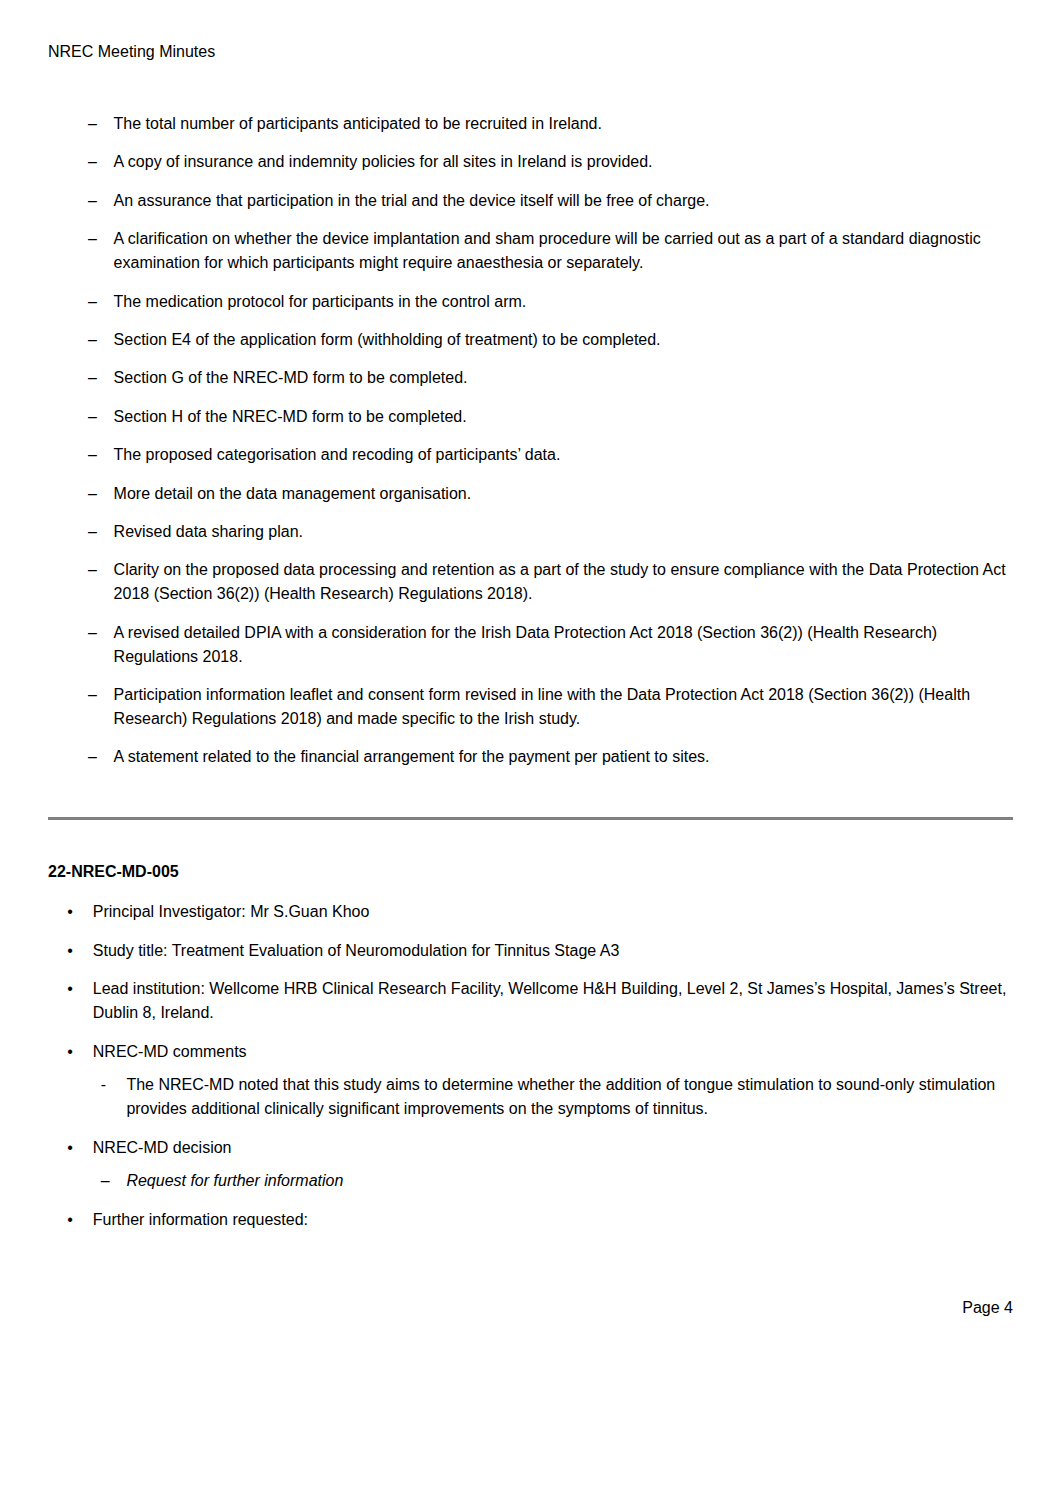NREC Meeting Minutes
The total number of participants anticipated to be recruited in Ireland.
A copy of insurance and indemnity policies for all sites in Ireland is provided.
An assurance that participation in the trial and the device itself will be free of charge.
A clarification on whether the device implantation and sham procedure will be carried out as a part of a standard diagnostic examination for which participants might require anaesthesia or separately.
The medication protocol for participants in the control arm.
Section E4 of the application form (withholding of treatment) to be completed.
Section G of the NREC-MD form to be completed.
Section H of the NREC-MD form to be completed.
The proposed categorisation and recoding of participants’ data.
More detail on the data management organisation.
Revised data sharing plan.
Clarity on the proposed data processing and retention as a part of the study to ensure compliance with the Data Protection Act 2018 (Section 36(2)) (Health Research) Regulations 2018).
A revised detailed DPIA with a consideration for the Irish Data Protection Act 2018 (Section 36(2)) (Health Research) Regulations 2018.
Participation information leaflet and consent form revised in line with the Data Protection Act 2018 (Section 36(2)) (Health Research) Regulations 2018) and made specific to the Irish study.
A statement related to the financial arrangement for the payment per patient to sites.
22-NREC-MD-005
Principal Investigator: Mr S.Guan Khoo
Study title: Treatment Evaluation of Neuromodulation for Tinnitus Stage A3
Lead institution: Wellcome HRB Clinical Research Facility, Wellcome H&H Building, Level 2, St James’s Hospital, James’s Street, Dublin 8, Ireland.
NREC-MD comments
The NREC-MD noted that this study aims to determine whether the addition of tongue stimulation to sound-only stimulation provides additional clinically significant improvements on the symptoms of tinnitus.
NREC-MD decision
Request for further information
Further information requested:
Page 4